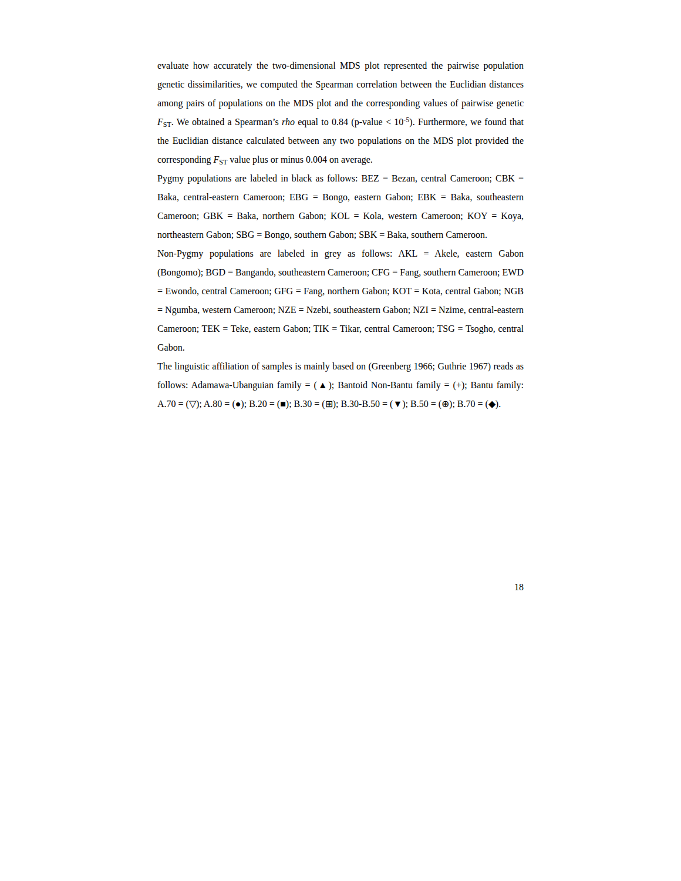evaluate how accurately the two-dimensional MDS plot represented the pairwise population genetic dissimilarities, we computed the Spearman correlation between the Euclidian distances among pairs of populations on the MDS plot and the corresponding values of pairwise genetic FST. We obtained a Spearman’s rho equal to 0.84 (p-value < 10-5). Furthermore, we found that the Euclidian distance calculated between any two populations on the MDS plot provided the corresponding FST value plus or minus 0.004 on average.
Pygmy populations are labeled in black as follows: BEZ = Bezan, central Cameroon; CBK = Baka, central-eastern Cameroon; EBG = Bongo, eastern Gabon; EBK = Baka, southeastern Cameroon; GBK = Baka, northern Gabon; KOL = Kola, western Cameroon; KOY = Koya, northeastern Gabon; SBG = Bongo, southern Gabon; SBK = Baka, southern Cameroon.
Non-Pygmy populations are labeled in grey as follows: AKL = Akele, eastern Gabon (Bongomo); BGD = Bangando, southeastern Cameroon; CFG = Fang, southern Cameroon; EWD = Ewondo, central Cameroon; GFG = Fang, northern Gabon; KOT = Kota, central Gabon; NGB = Ngumba, western Cameroon; NZE = Nzebi, southeastern Gabon; NZI = Nzime, central-eastern Cameroon; TEK = Teke, eastern Gabon; TIK = Tikar, central Cameroon; TSG = Tsogho, central Gabon.
The linguistic affiliation of samples is mainly based on (Greenberg 1966; Guthrie 1967) reads as follows: Adamawa-Ubanguian family = (▲); Bantoid Non-Bantu family = (+); Bantu family: A.70 = (▽); A.80 = (●); B.20 = (■); B.30 = (⊞); B.30-B.50 = (▼); B.50 = (⊕); B.70 = (◆).
18